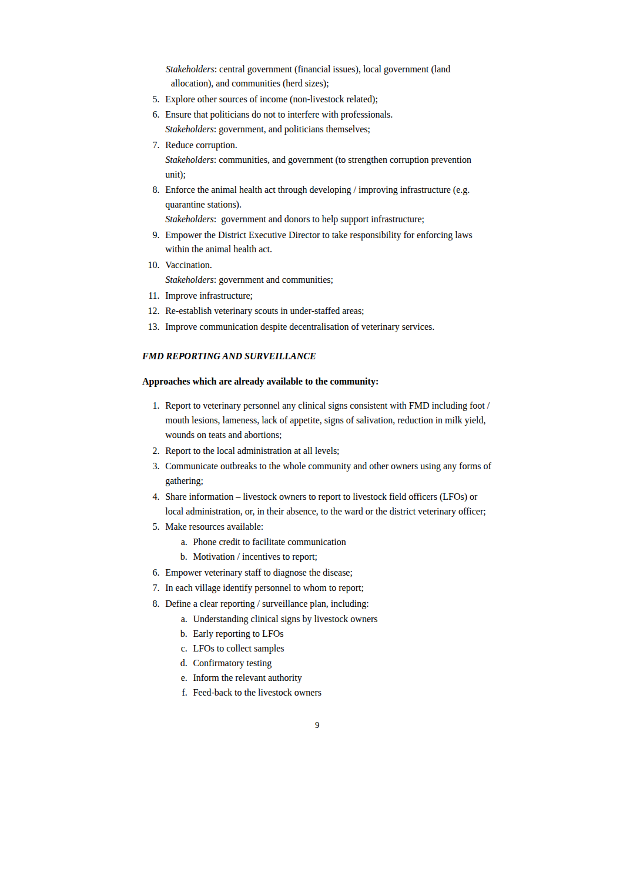Stakeholders: central government (financial issues), local government (land allocation), and communities (herd sizes);
Explore other sources of income (non-livestock related);
Ensure that politicians do not to interfere with professionals.
Stakeholders: government, and politicians themselves;
Reduce corruption.
Stakeholders: communities, and government (to strengthen corruption prevention unit);
Enforce the animal health act through developing / improving infrastructure (e.g. quarantine stations).
Stakeholders: government and donors to help support infrastructure;
Empower the District Executive Director to take responsibility for enforcing laws within the animal health act.
Vaccination.
Stakeholders: government and communities;
Improve infrastructure;
Re-establish veterinary scouts in under-staffed areas;
Improve communication despite decentralisation of veterinary services.
FMD REPORTING AND SURVEILLANCE
Approaches which are already available to the community:
Report to veterinary personnel any clinical signs consistent with FMD including foot / mouth lesions, lameness, lack of appetite, signs of salivation, reduction in milk yield, wounds on teats and abortions;
Report to the local administration at all levels;
Communicate outbreaks to the whole community and other owners using any forms of gathering;
Share information – livestock owners to report to livestock field officers (LFOs) or local administration, or, in their absence, to the ward or the district veterinary officer;
Make resources available:
Phone credit to facilitate communication
Motivation / incentives to report;
Empower veterinary staff to diagnose the disease;
In each village identify personnel to whom to report;
Define a clear reporting / surveillance plan, including:
Understanding clinical signs by livestock owners
Early reporting to LFOs
LFOs to collect samples
Confirmatory testing
Inform the relevant authority
Feed-back to the livestock owners
9